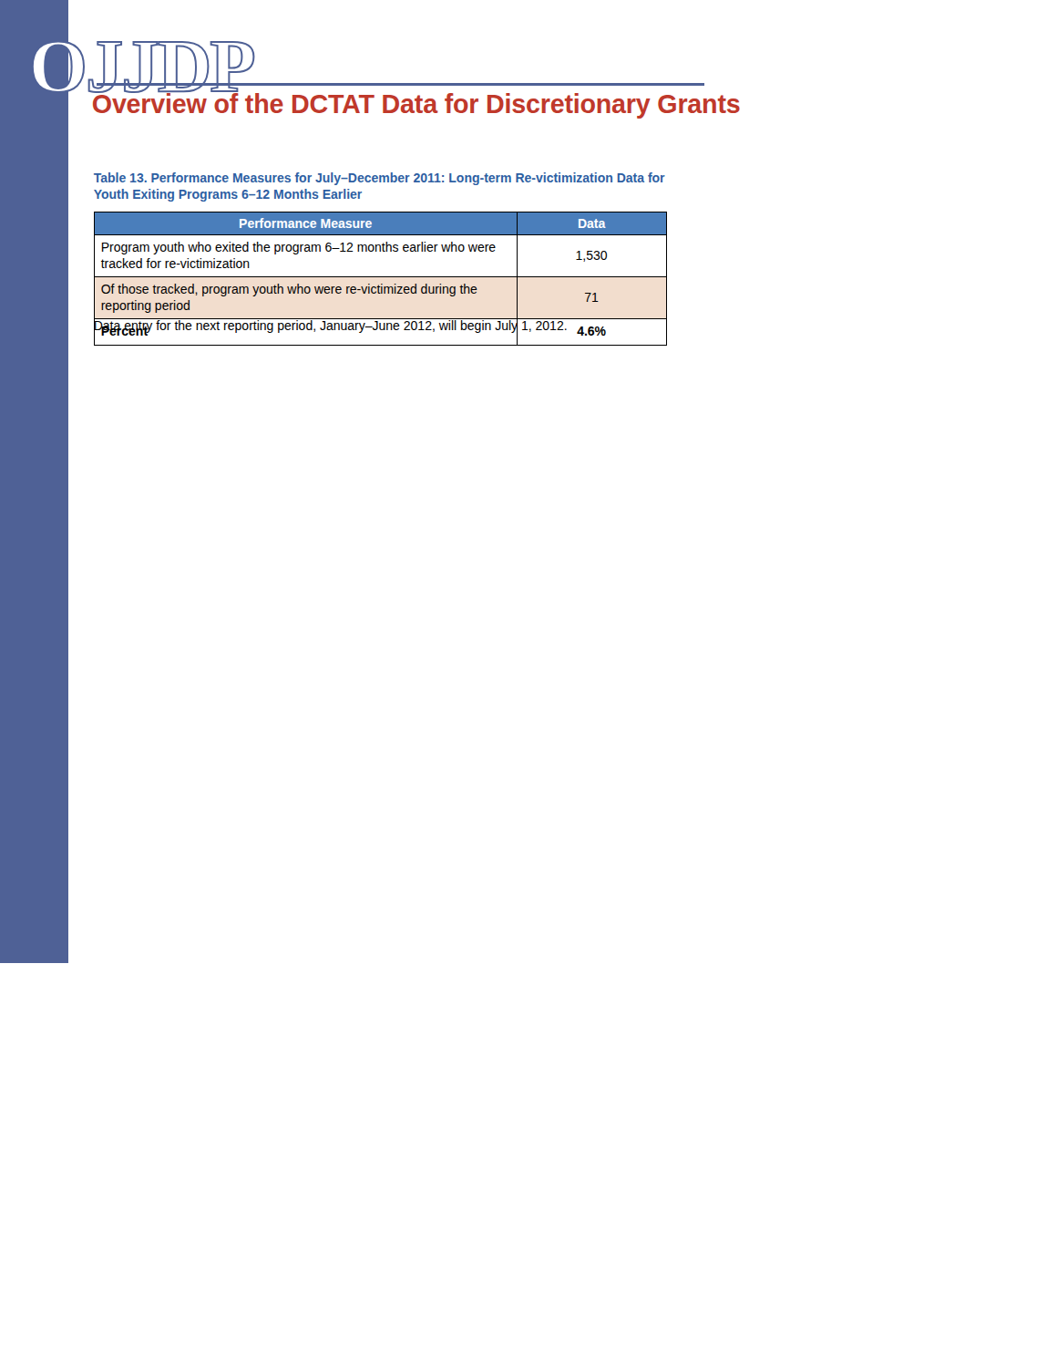OJJ DP
Overview of the DCTAT Data for Discretionary Grants
Table 13. Performance Measures for July–December 2011: Long-term Re-victimization Data for Youth Exiting Programs 6–12 Months Earlier
| Performance Measure | Data |
| --- | --- |
| Program youth who exited the program 6–12 months earlier who were tracked for re-victimization | 1,530 |
| Of those tracked, program youth who were re-victimized during the reporting period | 71 |
| Percent | 4.6% |
Data entry for the next reporting period, January–June 2012, will begin July 1, 2012.